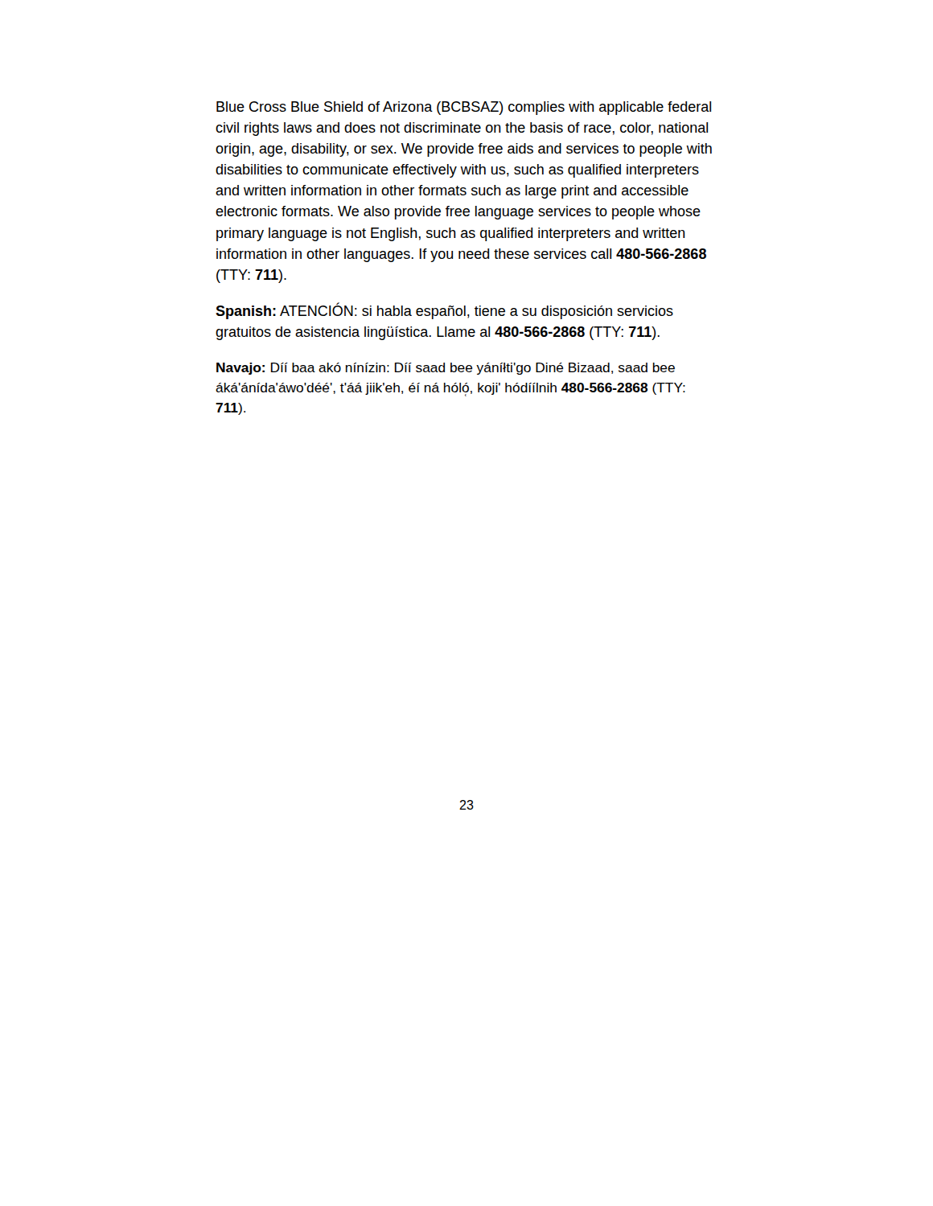Blue Cross Blue Shield of Arizona (BCBSAZ) complies with applicable federal civil rights laws and does not discriminate on the basis of race, color, national origin, age, disability, or sex. We provide free aids and services to people with disabilities to communicate effectively with us, such as qualified interpreters and written information in other formats such as large print and accessible electronic formats. We also provide free language services to people whose primary language is not English, such as qualified interpreters and written information in other languages. If you need these services call 480-566-2868 (TTY: 711).
Spanish: ATENCIÓN: si habla español, tiene a su disposición servicios gratuitos de asistencia lingüística. Llame al 480-566-2868 (TTY: 711).
Navajo: Díí baa akó nínízin: Díí saad bee yáníłti'go Diné Bizaad, saad bee áká'ánída'áwo'déé', t'áá jiik'eh, éí ná hóló̜, koji' hódíílnih 480-566-2868 (TTY: 711).
23